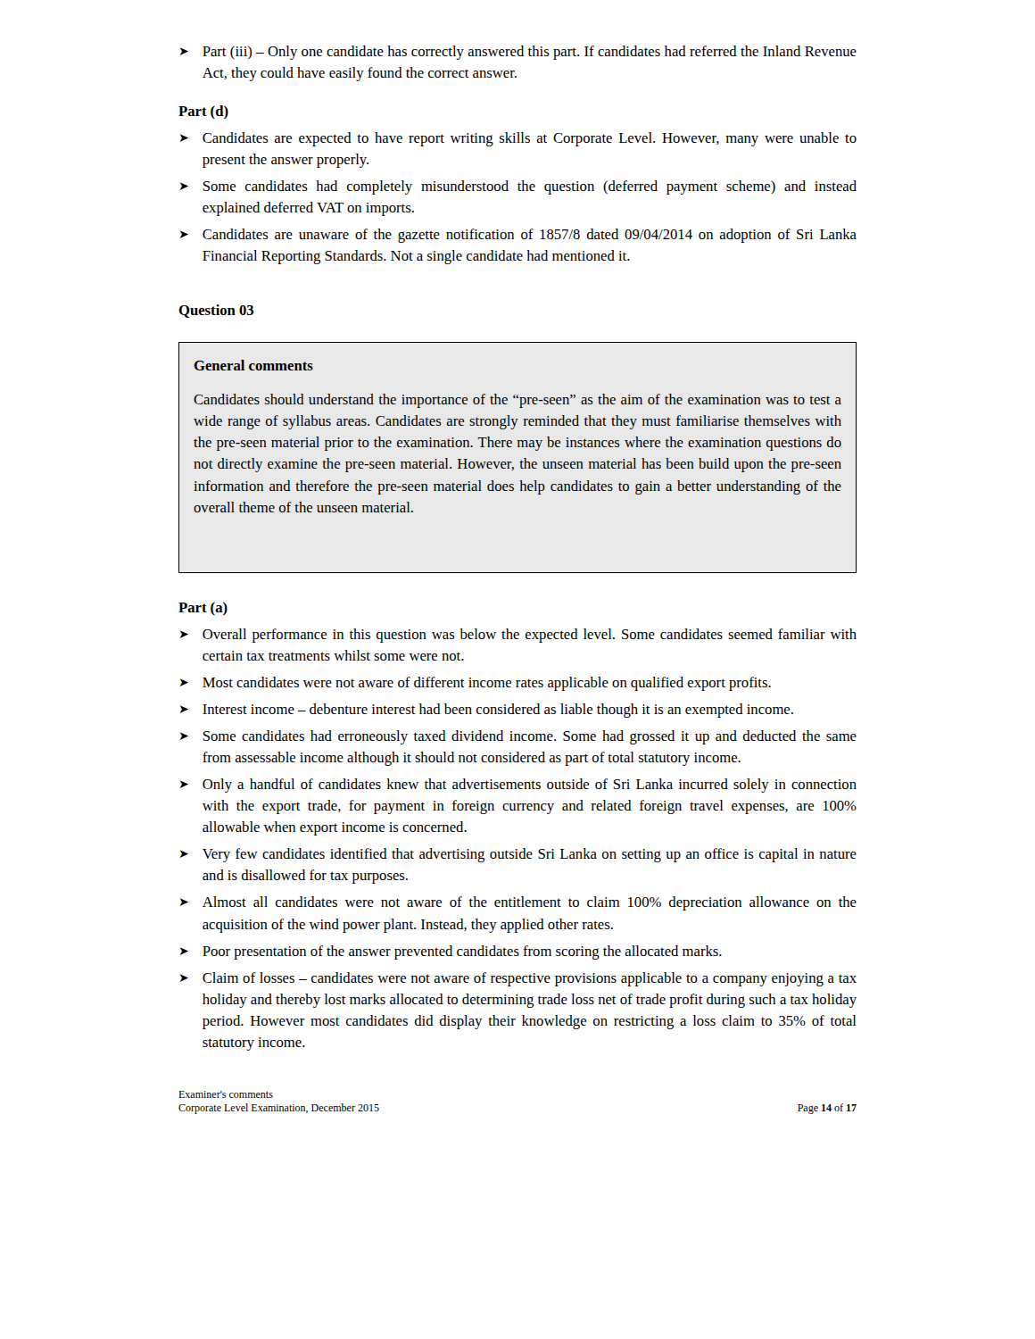Part (iii) – Only one candidate has correctly answered this part. If candidates had referred the Inland Revenue Act, they could have easily found the correct answer.
Part (d)
Candidates are expected to have report writing skills at Corporate Level. However, many were unable to present the answer properly.
Some candidates had completely misunderstood the question (deferred payment scheme) and instead explained deferred VAT on imports.
Candidates are unaware of the gazette notification of 1857/8 dated 09/04/2014 on adoption of Sri Lanka Financial Reporting Standards. Not a single candidate had mentioned it.
Question 03
General comments
Candidates should understand the importance of the “pre-seen” as the aim of the examination was to test a wide range of syllabus areas. Candidates are strongly reminded that they must familiarise themselves with the pre-seen material prior to the examination. There may be instances where the examination questions do not directly examine the pre-seen material. However, the unseen material has been build upon the pre-seen information and therefore the pre-seen material does help candidates to gain a better understanding of the overall theme of the unseen material.
Part (a)
Overall performance in this question was below the expected level. Some candidates seemed familiar with certain tax treatments whilst some were not.
Most candidates were not aware of different income rates applicable on qualified export profits.
Interest income – debenture interest had been considered as liable though it is an exempted income.
Some candidates had erroneously taxed dividend income. Some had grossed it up and deducted the same from assessable income although it should not considered as part of total statutory income.
Only a handful of candidates knew that advertisements outside of Sri Lanka incurred solely in connection with the export trade, for payment in foreign currency and related foreign travel expenses, are 100% allowable when export income is concerned.
Very few candidates identified that advertising outside Sri Lanka on setting up an office is capital in nature and is disallowed for tax purposes.
Almost all candidates were not aware of the entitlement to claim 100% depreciation allowance on the acquisition of the wind power plant. Instead, they applied other rates.
Poor presentation of the answer prevented candidates from scoring the allocated marks.
Claim of losses – candidates were not aware of respective provisions applicable to a company enjoying a tax holiday and thereby lost marks allocated to determining trade loss net of trade profit during such a tax holiday period. However most candidates did display their knowledge on restricting a loss claim to 35% of total statutory income.
Examiner's comments
Corporate Level Examination, December 2015
Page 14 of 17